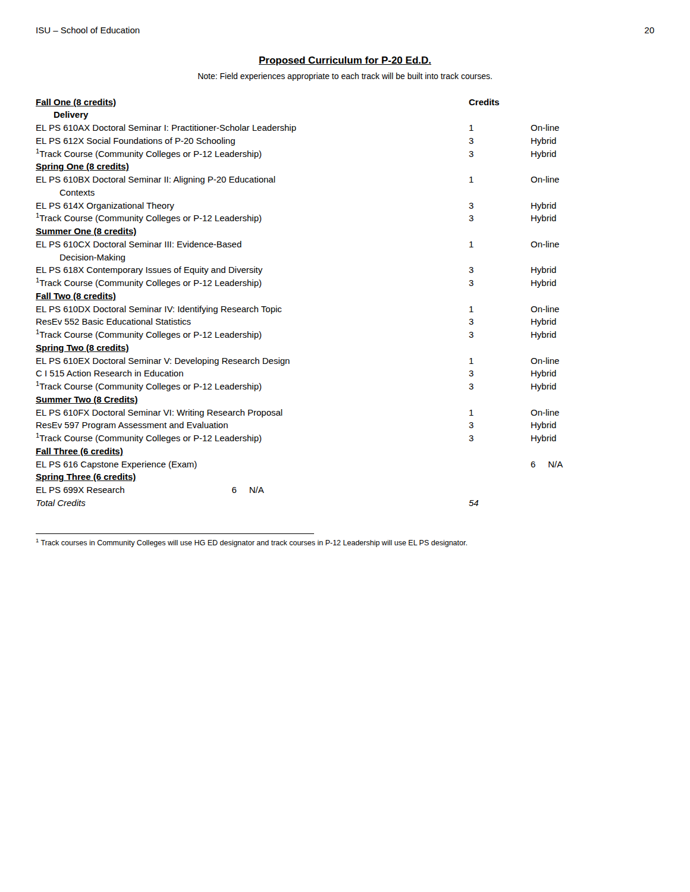ISU – School of Education
20
Proposed Curriculum for P-20 Ed.D.
Note: Field experiences appropriate to each track will be built into track courses.
| Fall One (8 credits) | Credits |
| Delivery | | |
| EL PS 610AX Doctoral Seminar I: Practitioner-Scholar Leadership | 1 | On-line |
| EL PS 612X Social Foundations of P-20 Schooling | 3 | Hybrid |
| 1 Track Course (Community Colleges or P-12 Leadership) | 3 | Hybrid |
| Spring One (8 credits) | | |
| EL PS 610BX Doctoral Seminar II: Aligning P-20 Educational | 1 | On-line |
| Contexts | | |
| EL PS 614X Organizational Theory | 3 | Hybrid |
| 1 Track Course (Community Colleges or P-12 Leadership) | 3 | Hybrid |
| Summer One (8 credits) | | |
| EL PS 610CX Doctoral Seminar III: Evidence-Based | 1 | On-line |
| Decision-Making | | |
| EL PS 618X Contemporary Issues of Equity and Diversity | 3 | Hybrid |
| 1 Track Course (Community Colleges or P-12 Leadership) | 3 | Hybrid |
| Fall Two (8 credits) | | |
| EL PS 610DX Doctoral Seminar IV: Identifying Research Topic | 1 | On-line |
| ResEv 552 Basic Educational Statistics | 3 | Hybrid |
| 1 Track Course (Community Colleges or P-12 Leadership) | 3 | Hybrid |
| Spring Two (8 credits) | | |
| EL PS 610EX Doctoral Seminar V: Developing Research Design | 1 | On-line |
| C I 515 Action Research in Education | 3 | Hybrid |
| 1 Track Course (Community Colleges or P-12 Leadership) | 3 | Hybrid |
| Summer Two (8 Credits) | | |
| EL PS 610FX Doctoral Seminar VI: Writing Research Proposal | 1 | On-line |
| ResEv 597 Program Assessment and Evaluation | 3 | Hybrid |
| 1 Track Course (Community Colleges or P-12 Leadership) | 3 | Hybrid |
| Fall Three (6 credits) | | |
| EL PS 616 Capstone Experience (Exam) | | 6 N/A |
| Spring Three (6 credits) | | |
| EL PS 699X Research 6 N/A | | |
| Total Credits | 54 | |
1 Track courses in Community Colleges will use HG ED designator and track courses in P-12 Leadership will use EL PS designator.